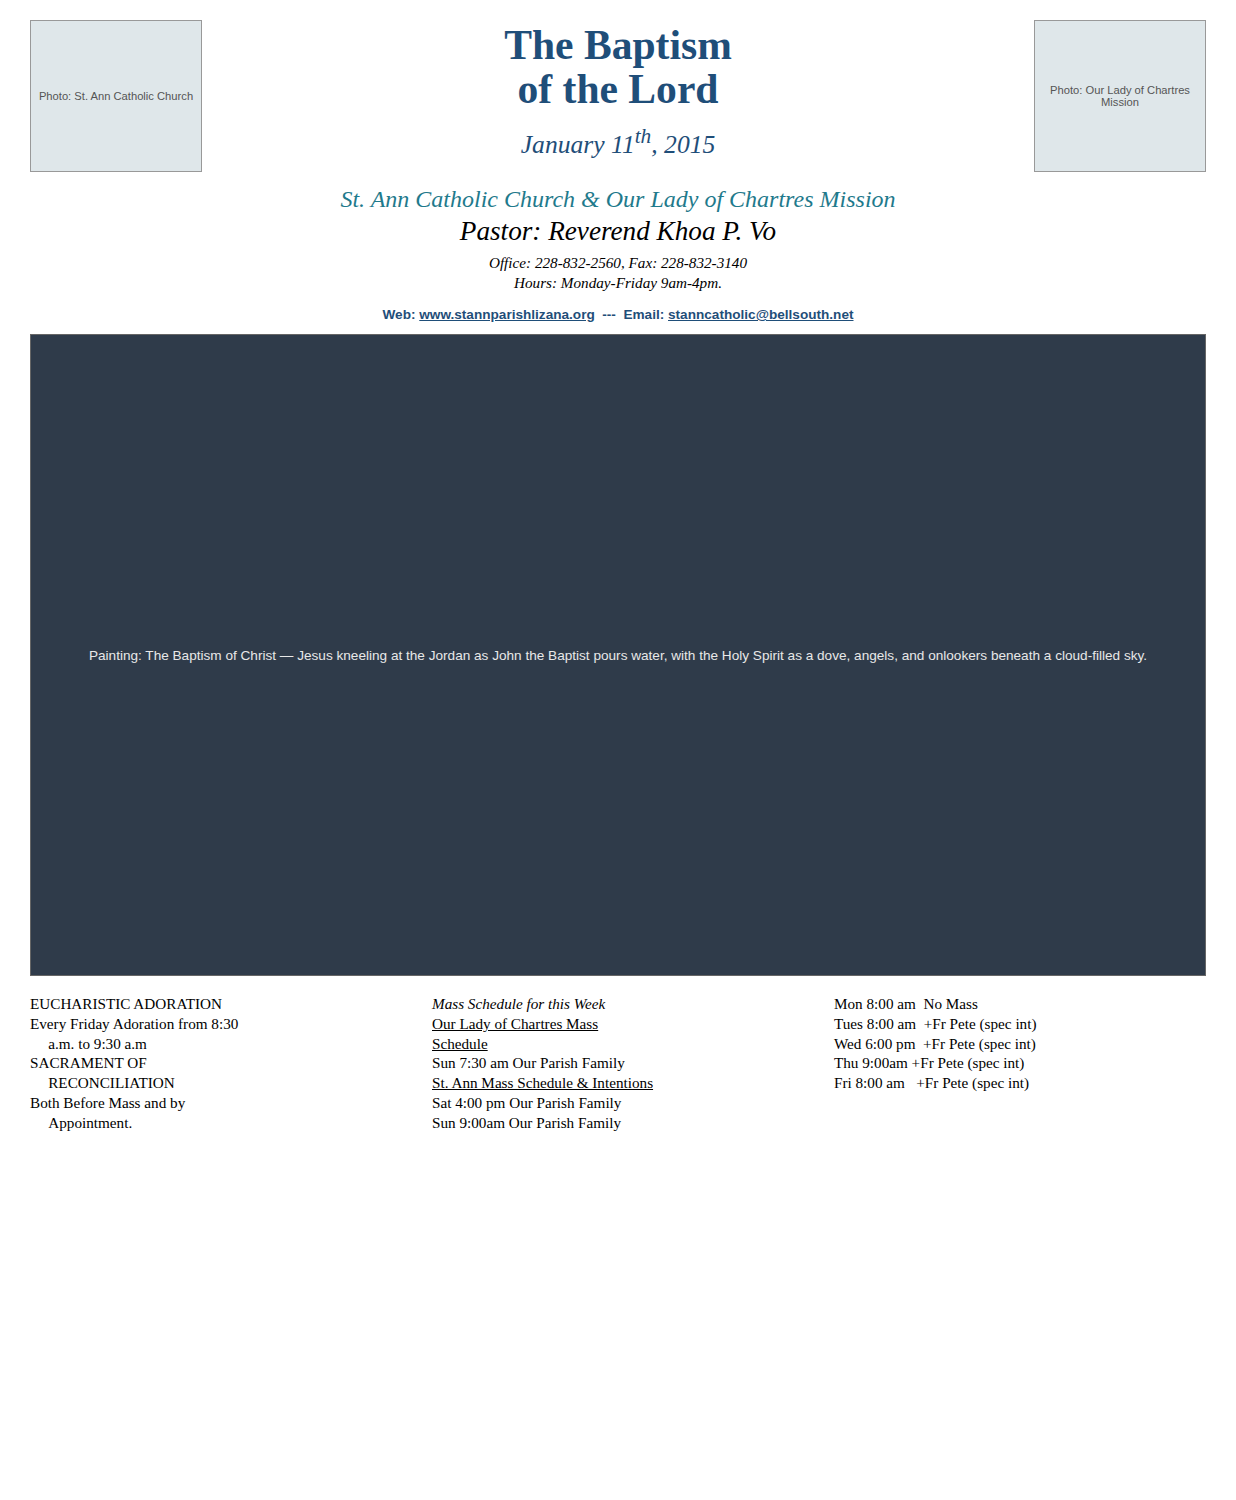Photo: St. Ann Catholic Church
The Baptism
of the Lord
January 11th, 2015
Photo: Our Lady of Chartres Mission
St. Ann Catholic Church & Our Lady of Chartres Mission
Pastor: Reverend Khoa P. Vo
Office: 228-832-2560, Fax: 228-832-3140
Hours: Monday-Friday 9am-4pm.
Web: www.stannparishlizana.org --- Email: stanncatholic@bellsouth.net
Painting: The Baptism of Christ — Jesus kneeling at the Jordan as John the Baptist pours water, with the Holy Spirit as a dove, angels, and onlookers beneath a cloud-filled sky.
EUCHARISTIC ADORATION
Every Friday Adoration from 8:30
a.m. to 9:30 a.m
SACRAMENT OF
RECONCILIATION
Both Before Mass and by
Appointment.
Mass Schedule for this Week
Our Lady of Chartres Mass
Schedule
Sun 7:30 am Our Parish Family
St. Ann Mass Schedule & Intentions
Sat 4:00 pm Our Parish Family
Sun 9:00am Our Parish Family
Mon 8:00 am No Mass
Tues 8:00 am +Fr Pete (spec int)
Wed 6:00 pm +Fr Pete (spec int)
Thu 9:00am +Fr Pete (spec int)
Fri 8:00 am +Fr Pete (spec int)